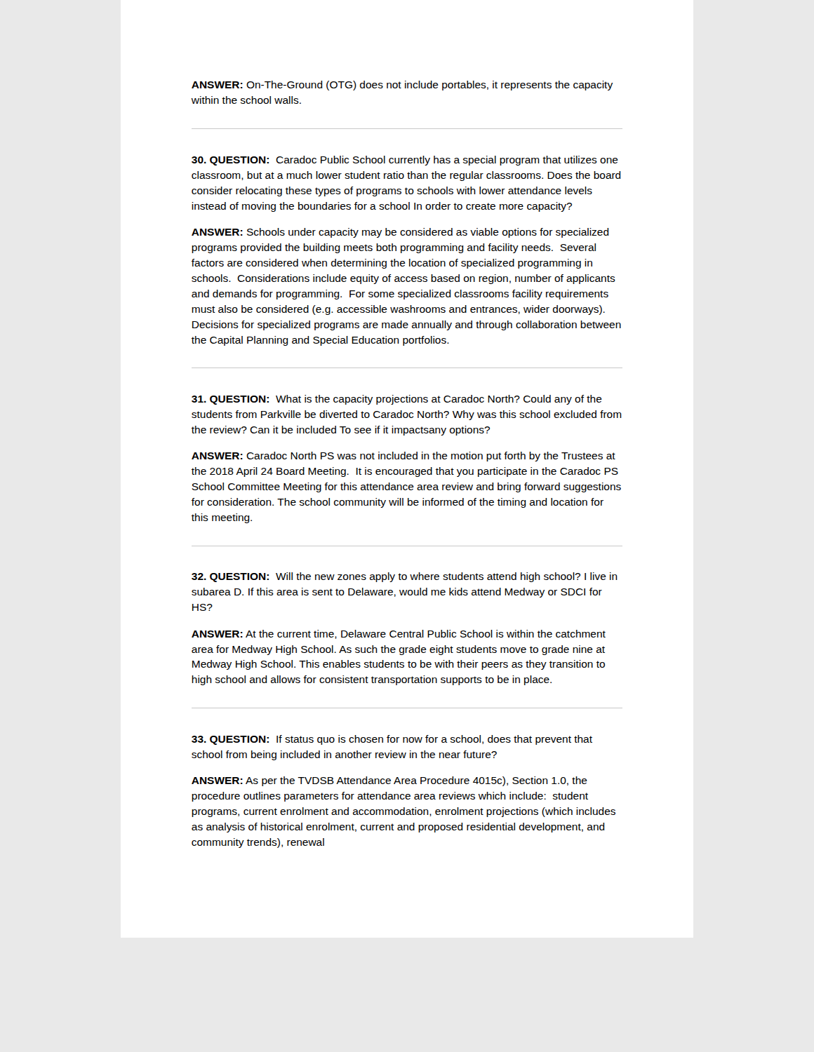ANSWER: On-The-Ground (OTG) does not include portables, it represents the capacity within the school walls.
30. QUESTION: Caradoc Public School currently has a special program that utilizes one classroom, but at a much lower student ratio than the regular classrooms. Does the board consider relocating these types of programs to schools with lower attendance levels instead of moving the boundaries for a school In order to create more capacity?
ANSWER: Schools under capacity may be considered as viable options for specialized programs provided the building meets both programming and facility needs. Several factors are considered when determining the location of specialized programming in schools. Considerations include equity of access based on region, number of applicants and demands for programming. For some specialized classrooms facility requirements must also be considered (e.g. accessible washrooms and entrances, wider doorways). Decisions for specialized programs are made annually and through collaboration between the Capital Planning and Special Education portfolios.
31. QUESTION: What is the capacity projections at Caradoc North? Could any of the students from Parkville be diverted to Caradoc North? Why was this school excluded from the review? Can it be included To see if it impactsany options?
ANSWER: Caradoc North PS was not included in the motion put forth by the Trustees at the 2018 April 24 Board Meeting. It is encouraged that you participate in the Caradoc PS School Committee Meeting for this attendance area review and bring forward suggestions for consideration. The school community will be informed of the timing and location for this meeting.
32. QUESTION: Will the new zones apply to where students attend high school? I live in subarea D. If this area is sent to Delaware, would me kids attend Medway or SDCI for HS?
ANSWER: At the current time, Delaware Central Public School is within the catchment area for Medway High School. As such the grade eight students move to grade nine at Medway High School. This enables students to be with their peers as they transition to high school and allows for consistent transportation supports to be in place.
33. QUESTION: If status quo is chosen for now for a school, does that prevent that school from being included in another review in the near future?
ANSWER: As per the TVDSB Attendance Area Procedure 4015c), Section 1.0, the procedure outlines parameters for attendance area reviews which include: student programs, current enrolment and accommodation, enrolment projections (which includes as analysis of historical enrolment, current and proposed residential development, and community trends), renewal